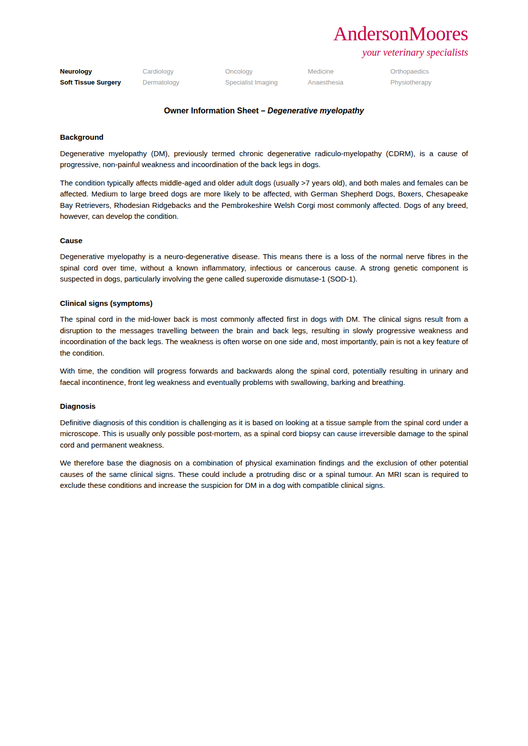AndersonMoores
your veterinary specialists
Neurology Cardiology Oncology Medicine Orthopaedics Soft Tissue Surgery Dermatology Specialist Imaging Anaesthesia Physiotherapy
Owner Information Sheet – Degenerative myelopathy
Background
Degenerative myelopathy (DM), previously termed chronic degenerative radiculo-myelopathy (CDRM), is a cause of progressive, non-painful weakness and incoordination of the back legs in dogs.
The condition typically affects middle-aged and older adult dogs (usually >7 years old), and both males and females can be affected. Medium to large breed dogs are more likely to be affected, with German Shepherd Dogs, Boxers, Chesapeake Bay Retrievers, Rhodesian Ridgebacks and the Pembrokeshire Welsh Corgi most commonly affected. Dogs of any breed, however, can develop the condition.
Cause
Degenerative myelopathy is a neuro-degenerative disease. This means there is a loss of the normal nerve fibres in the spinal cord over time, without a known inflammatory, infectious or cancerous cause. A strong genetic component is suspected in dogs, particularly involving the gene called superoxide dismutase-1 (SOD-1).
Clinical signs (symptoms)
The spinal cord in the mid-lower back is most commonly affected first in dogs with DM. The clinical signs result from a disruption to the messages travelling between the brain and back legs, resulting in slowly progressive weakness and incoordination of the back legs. The weakness is often worse on one side and, most importantly, pain is not a key feature of the condition.
With time, the condition will progress forwards and backwards along the spinal cord, potentially resulting in urinary and faecal incontinence, front leg weakness and eventually problems with swallowing, barking and breathing.
Diagnosis
Definitive diagnosis of this condition is challenging as it is based on looking at a tissue sample from the spinal cord under a microscope. This is usually only possible post-mortem, as a spinal cord biopsy can cause irreversible damage to the spinal cord and permanent weakness.
We therefore base the diagnosis on a combination of physical examination findings and the exclusion of other potential causes of the same clinical signs. These could include a protruding disc or a spinal tumour. An MRI scan is required to exclude these conditions and increase the suspicion for DM in a dog with compatible clinical signs.